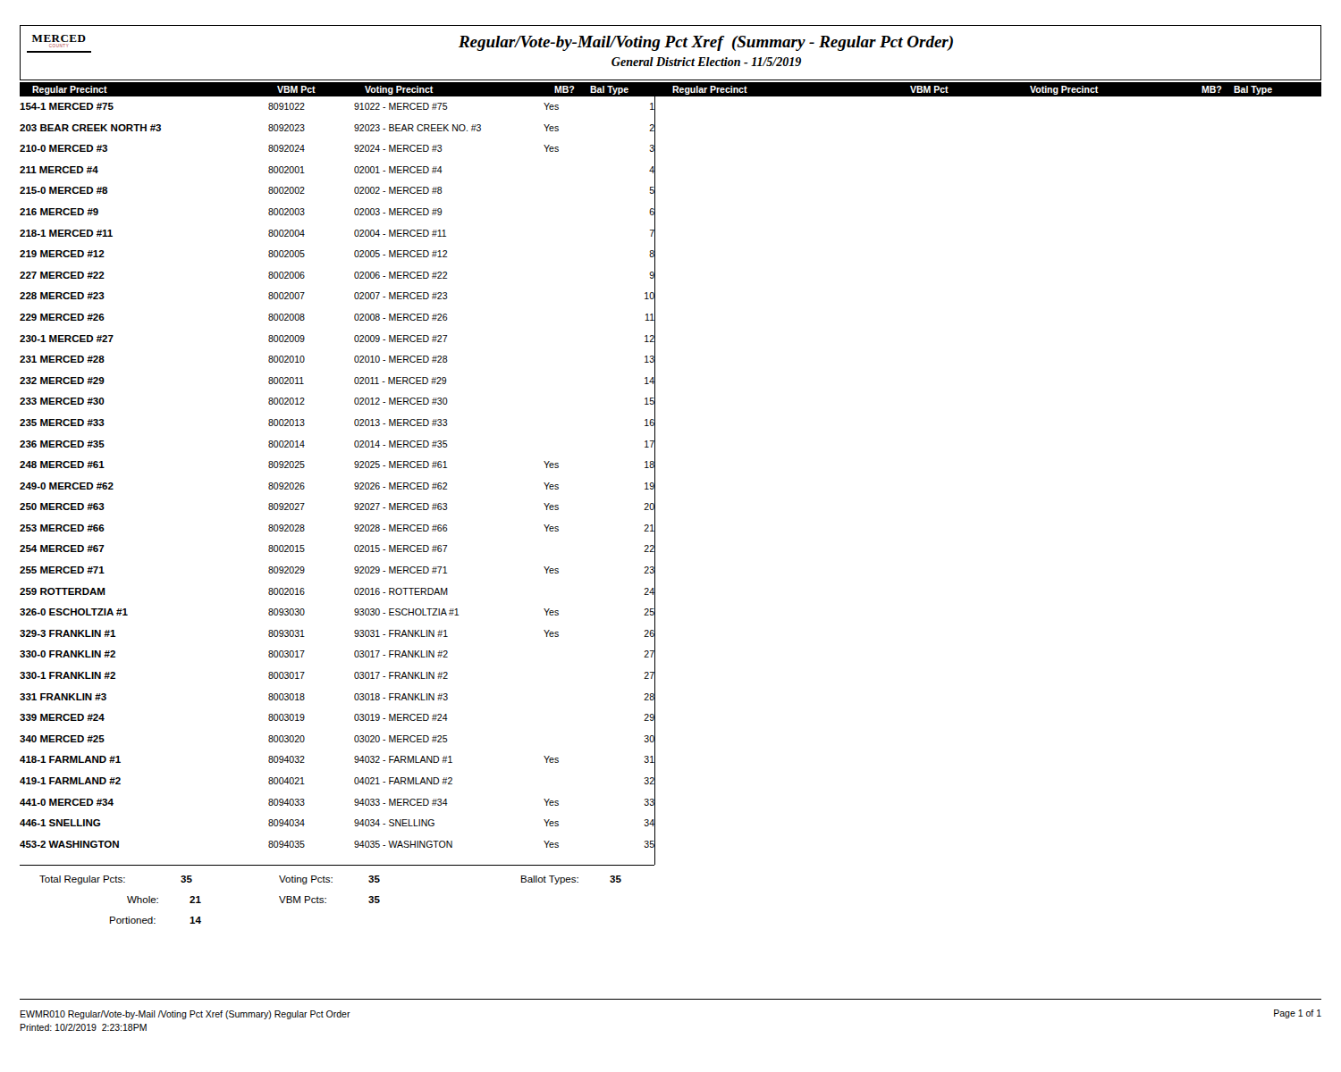MERCED
COUNTY
Regular/Vote-by-Mail/Voting Pct Xref (Summary - Regular Pct Order)
General District Election - 11/5/2019
Regular Precinct VBM Pct Voting Precinct MB? Bal Type Regular Precinct VBM Pct Voting Precinct MB? Bal Type
| 154-1 MERCED #75 | 8091022 | 91022 - MERCED #75 | Yes | 1 |
| 203 BEAR CREEK NORTH #3 | 8092023 | 92023 - BEAR CREEK NO. #3 | Yes | 2 |
| 210-0 MERCED #3 | 8092024 | 92024 - MERCED #3 | Yes | 3 |
| 211 MERCED #4 | 8002001 | 02001 - MERCED #4 | | 4 |
| 215-0 MERCED #8 | 8002002 | 02002 - MERCED #8 | | 5 |
| 216 MERCED #9 | 8002003 | 02003 - MERCED #9 | | 6 |
| 218-1 MERCED #11 | 8002004 | 02004 - MERCED #11 | | 7 |
| 219 MERCED #12 | 8002005 | 02005 - MERCED #12 | | 8 |
| 227 MERCED #22 | 8002006 | 02006 - MERCED #22 | | 9 |
| 228 MERCED #23 | 8002007 | 02007 - MERCED #23 | | 10 |
| 229 MERCED #26 | 8002008 | 02008 - MERCED #26 | | 11 |
| 230-1 MERCED #27 | 8002009 | 02009 - MERCED #27 | | 12 |
| 231 MERCED #28 | 8002010 | 02010 - MERCED #28 | | 13 |
| 232 MERCED #29 | 8002011 | 02011 - MERCED #29 | | 14 |
| 233 MERCED #30 | 8002012 | 02012 - MERCED #30 | | 15 |
| 235 MERCED #33 | 8002013 | 02013 - MERCED #33 | | 16 |
| 236 MERCED #35 | 8002014 | 02014 - MERCED #35 | | 17 |
| 248 MERCED #61 | 8092025 | 92025 - MERCED #61 | Yes | 18 |
| 249-0 MERCED #62 | 8092026 | 92026 - MERCED #62 | Yes | 19 |
| 250 MERCED #63 | 8092027 | 92027 - MERCED #63 | Yes | 20 |
| 253 MERCED #66 | 8092028 | 92028 - MERCED #66 | Yes | 21 |
| 254 MERCED #67 | 8002015 | 02015 - MERCED #67 | | 22 |
| 255 MERCED #71 | 8092029 | 92029 - MERCED #71 | Yes | 23 |
| 259 ROTTERDAM | 8002016 | 02016 - ROTTERDAM | | 24 |
| 326-0 ESCHOLTZIA #1 | 8093030 | 93030 - ESCHOLTZIA #1 | Yes | 25 |
| 329-3 FRANKLIN #1 | 8093031 | 93031 - FRANKLIN #1 | Yes | 26 |
| 330-0 FRANKLIN #2 | 8003017 | 03017 - FRANKLIN #2 | | 27 |
| 330-1 FRANKLIN #2 | 8003017 | 03017 - FRANKLIN #2 | | 27 |
| 331 FRANKLIN #3 | 8003018 | 03018 - FRANKLIN #3 | | 28 |
| 339 MERCED #24 | 8003019 | 03019 - MERCED #24 | | 29 |
| 340 MERCED #25 | 8003020 | 03020 - MERCED #25 | | 30 |
| 418-1 FARMLAND #1 | 8094032 | 94032 - FARMLAND #1 | Yes | 31 |
| 419-1 FARMLAND #2 | 8004021 | 04021 - FARMLAND #2 | | 32 |
| 441-0 MERCED #34 | 8094033 | 94033 - MERCED #34 | Yes | 33 |
| 446-1 SNELLING | 8094034 | 94034 - SNELLING | Yes | 34 |
| 453-2 WASHINGTON | 8094035 | 94035 - WASHINGTON | Yes | 35 |
Total Regular Pcts: 35 Voting Pcts: 35 Ballot Types: 35
Whole: 21 VBM Pcts: 35
Portioned: 14
EWMR010 Regular/Vote-by-Mail /Voting Pct Xref (Summary) Regular Pct Order
Printed: 10/2/2019 2:23:18PM
Page 1 of 1